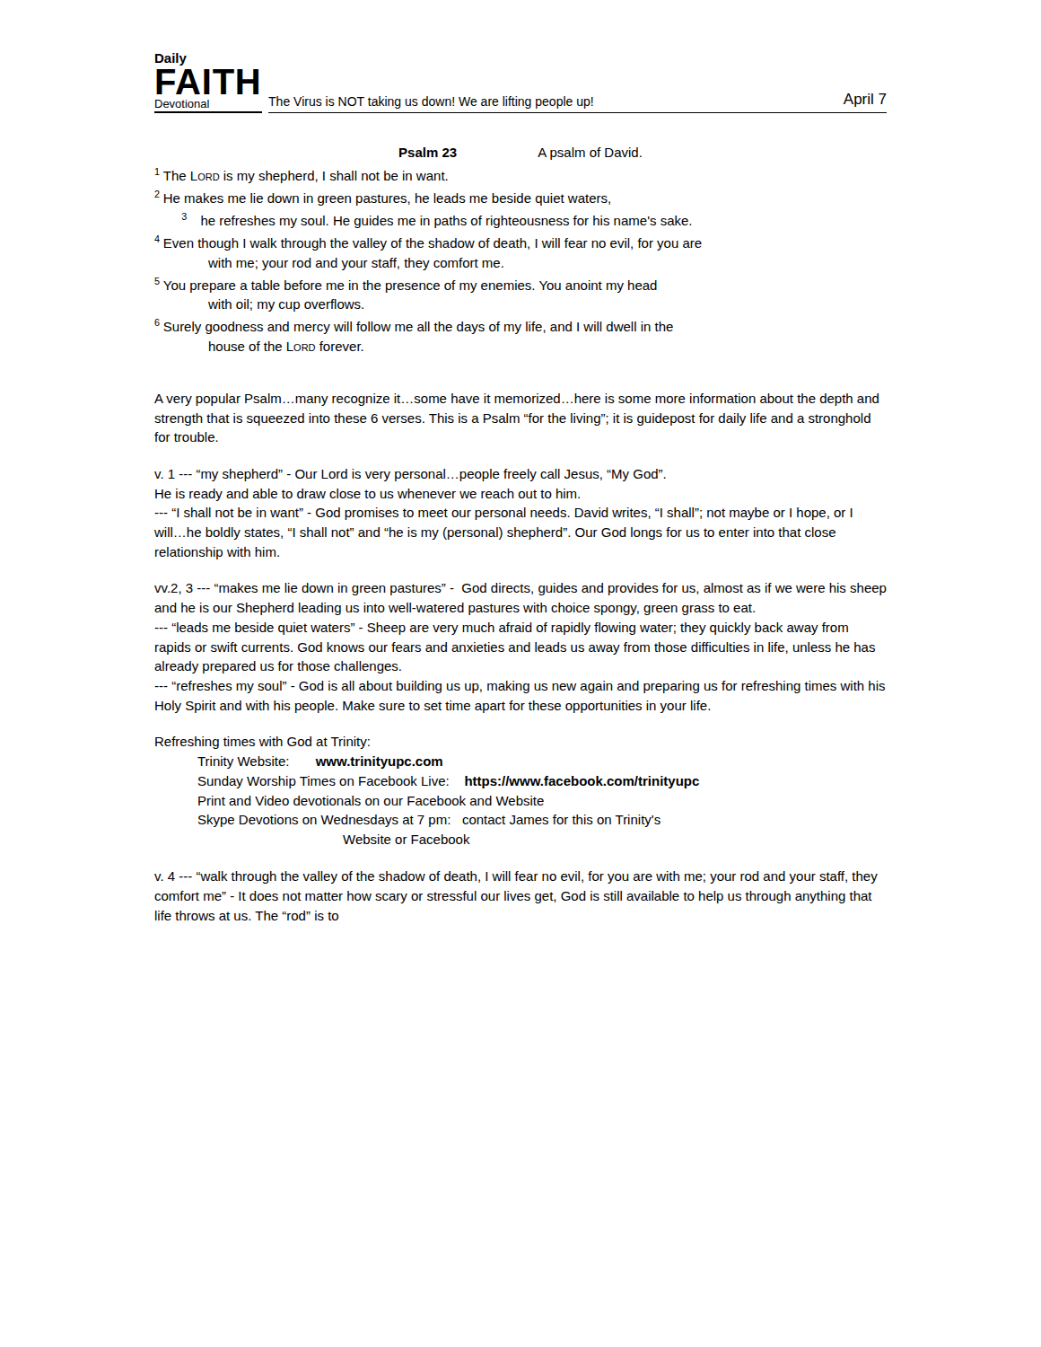Daily FAITH Devotional
The Virus is NOT taking us down! We are lifting people up! April 7
Psalm 23 A psalm of David.
1 The Lord is my shepherd, I shall not be in want.
2 He makes me lie down in green pastures, he leads me beside quiet waters,
3he refreshes my soul. He guides me in paths of righteousness for his name's sake.
4 Even though I walk through the valley of the shadow of death, I will fear no evil, for you arewith me; your rod and your staff, they comfort me.
5 You prepare a table before me in the presence of my enemies. You anoint my headwith oil; my cup overflows.
6 Surely goodness and mercy will follow me all the days of my life, and I will dwell in thehouse of the Lord forever.
A very popular Psalm…many recognize it…some have it memorized…here is some more information about the depth and strength that is squeezed into these 6 verses. This is a Psalm “for the living”; it is guidepost for daily life and a stronghold for trouble.
v. 1 --- “my shepherd” - Our Lord is very personal…people freely call Jesus, “My God”.
He is ready and able to draw close to us whenever we reach out to him.
--- “I shall not be in want” - God promises to meet our personal needs. David writes, “I shall”; not maybe or I hope, or I will…he boldly states, “I shall not” and “he is my (personal) shepherd”. Our God longs for us to enter into that close relationship with him.
vv.2, 3 --- “makes me lie down in green pastures” - God directs, guides and provides for us, almost as if we were his sheep and he is our Shepherd leading us into well-watered pastures with choice spongy, green grass to eat.
--- “leads me beside quiet waters” - Sheep are very much afraid of rapidly flowing water; they quickly back away from rapids or swift currents. God knows our fears and anxieties and leads us away from those difficulties in life, unless he has already prepared us for those challenges.
--- “refreshes my soul” - God is all about building us up, making us new again and preparing us for refreshing times with his Holy Spirit and with his people. Make sure to set time apart for these opportunities in your life.
Refreshing times with God at Trinity:
Trinity Website: www.trinityupc.com
Sunday Worship Times on Facebook Live: https://www.facebook.com/trinityupc
Print and Video devotionals on our Facebook and Website
Skype Devotions on Wednesdays at 7 pm: contact James for this on Trinity's
Website or Facebook
v. 4 --- “walk through the valley of the shadow of death, I will fear no evil, for you are with me; your rod and your staff, they comfort me” - It does not matter how scary or stressful our lives get, God is still available to help us through anything that life throws at us. The “rod” is to